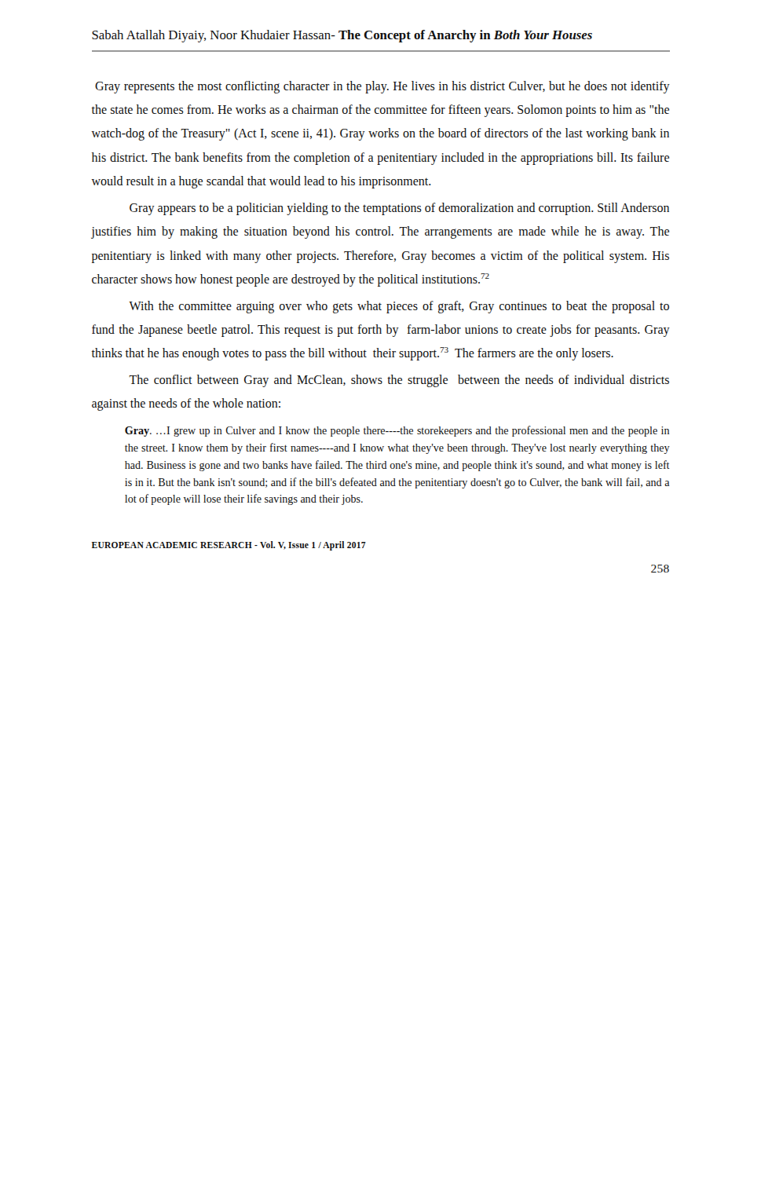Sabah Atallah Diyaiy, Noor Khudaier Hassan- The Concept of Anarchy in Both Your Houses
Gray represents the most conflicting character in the play. He lives in his district Culver, but he does not identify the state he comes from. He works as a chairman of the committee for fifteen years. Solomon points to him as "the watch-dog of the Treasury" (Act I, scene ii, 41). Gray works on the board of directors of the last working bank in his district. The bank benefits from the completion of a penitentiary included in the appropriations bill. Its failure would result in a huge scandal that would lead to his imprisonment.
Gray appears to be a politician yielding to the temptations of demoralization and corruption. Still Anderson justifies him by making the situation beyond his control. The arrangements are made while he is away. The penitentiary is linked with many other projects. Therefore, Gray becomes a victim of the political system. His character shows how honest people are destroyed by the political institutions.72
With the committee arguing over who gets what pieces of graft, Gray continues to beat the proposal to fund the Japanese beetle patrol. This request is put forth by farm-labor unions to create jobs for peasants. Gray thinks that he has enough votes to pass the bill without their support.73 The farmers are the only losers.
The conflict between Gray and McClean, shows the struggle between the needs of individual districts against the needs of the whole nation:
Gray. …I grew up in Culver and I know the people there----the storekeepers and the professional men and the people in the street. I know them by their first names----and I know what they've been through. They've lost nearly everything they had. Business is gone and two banks have failed. The third one's mine, and people think it's sound, and what money is left is in it. But the bank isn't sound; and if the bill's defeated and the penitentiary doesn't go to Culver, the bank will fail, and a lot of people will lose their life savings and their jobs.
EUROPEAN ACADEMIC RESEARCH - Vol. V, Issue 1 / April 2017
258